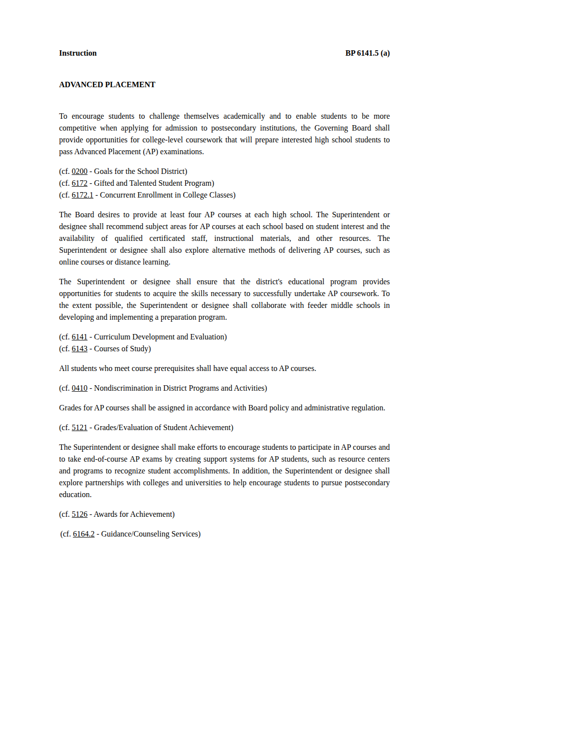Instruction BP 6141.5 (a)
ADVANCED PLACEMENT
To encourage students to challenge themselves academically and to enable students to be more competitive when applying for admission to postsecondary institutions, the Governing Board shall provide opportunities for college-level coursework that will prepare interested high school students to pass Advanced Placement (AP) examinations.
(cf. 0200 - Goals for the School District)
(cf. 6172 - Gifted and Talented Student Program)
(cf. 6172.1 - Concurrent Enrollment in College Classes)
The Board desires to provide at least four AP courses at each high school. The Superintendent or designee shall recommend subject areas for AP courses at each school based on student interest and the availability of qualified certificated staff, instructional materials, and other resources. The Superintendent or designee shall also explore alternative methods of delivering AP courses, such as online courses or distance learning.
The Superintendent or designee shall ensure that the district's educational program provides opportunities for students to acquire the skills necessary to successfully undertake AP coursework. To the extent possible, the Superintendent or designee shall collaborate with feeder middle schools in developing and implementing a preparation program.
(cf. 6141 - Curriculum Development and Evaluation)
(cf. 6143 - Courses of Study)
All students who meet course prerequisites shall have equal access to AP courses.
(cf. 0410 - Nondiscrimination in District Programs and Activities)
Grades for AP courses shall be assigned in accordance with Board policy and administrative regulation.
(cf. 5121 - Grades/Evaluation of Student Achievement)
The Superintendent or designee shall make efforts to encourage students to participate in AP courses and to take end-of-course AP exams by creating support systems for AP students, such as resource centers and programs to recognize student accomplishments. In addition, the Superintendent or designee shall explore partnerships with colleges and universities to help encourage students to pursue postsecondary education.
(cf. 5126 - Awards for Achievement)
(cf. 6164.2 - Guidance/Counseling Services)